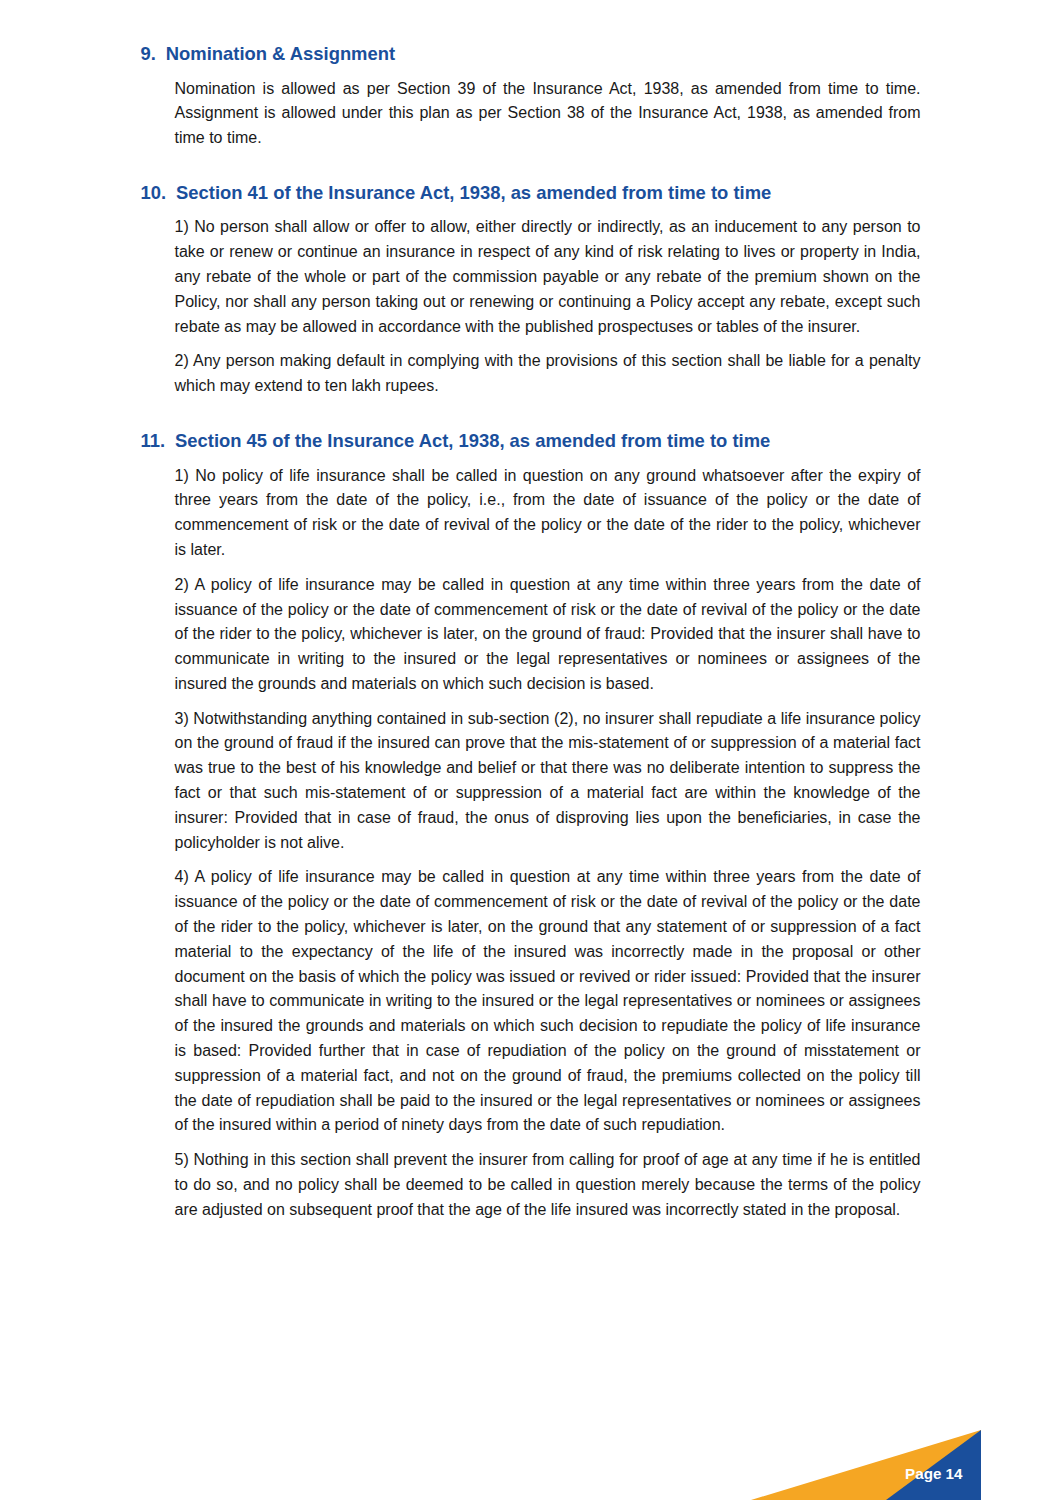9.
Nomination & Assignment
Nomination is allowed as per Section 39 of the Insurance Act, 1938, as amended from time to time. Assignment is allowed under this plan as per Section 38 of the Insurance Act, 1938, as amended from time to time.
10.
Section 41 of the Insurance Act, 1938, as amended from time to time
1) No person shall allow or offer to allow, either directly or indirectly, as an inducement to any person to take or renew or continue an insurance in respect of any kind of risk relating to lives or property in India, any rebate of the whole or part of the commission payable or any rebate of the premium shown on the Policy, nor shall any person taking out or renewing or continuing a Policy accept any rebate, except such rebate as may be allowed in accordance with the published prospectuses or tables of the insurer.
2) Any person making default in complying with the provisions of this section shall be liable for a penalty which may extend to ten lakh rupees.
11.
Section 45 of the Insurance Act, 1938, as amended from time to time
1) No policy of life insurance shall be called in question on any ground whatsoever after the expiry of three years from the date of the policy, i.e., from the date of issuance of the policy or the date of commencement of risk or the date of revival of the policy or the date of the rider to the policy, whichever is later.
2) A policy of life insurance may be called in question at any time within three years from the date of issuance of the policy or the date of commencement of risk or the date of revival of the policy or the date of the rider to the policy, whichever is later, on the ground of fraud: Provided that the insurer shall have to communicate in writing to the insured or the legal representatives or nominees or assignees of the insured the grounds and materials on which such decision is based.
3) Notwithstanding anything contained in sub-section (2), no insurer shall repudiate a life insurance policy on the ground of fraud if the insured can prove that the mis-statement of or suppression of a material fact was true to the best of his knowledge and belief or that there was no deliberate intention to suppress the fact or that such mis-statement of or suppression of a material fact are within the knowledge of the insurer: Provided that in case of fraud, the onus of disproving lies upon the beneficiaries, in case the policyholder is not alive.
4) A policy of life insurance may be called in question at any time within three years from the date of issuance of the policy or the date of commencement of risk or the date of revival of the policy or the date of the rider to the policy, whichever is later, on the ground that any statement of or suppression of a fact material to the expectancy of the life of the insured was incorrectly made in the proposal or other document on the basis of which the policy was issued or revived or rider issued: Provided that the insurer shall have to communicate in writing to the insured or the legal representatives or nominees or assignees of the insured the grounds and materials on which such decision to repudiate the policy of life insurance is based: Provided further that in case of repudiation of the policy on the ground of misstatement or suppression of a material fact, and not on the ground of fraud, the premiums collected on the policy till the date of repudiation shall be paid to the insured or the legal representatives or nominees or assignees of the insured within a period of ninety days from the date of such repudiation.
5) Nothing in this section shall prevent the insurer from calling for proof of age at any time if he is entitled to do so, and no policy shall be deemed to be called in question merely because the terms of the policy are adjusted on subsequent proof that the age of the life insured was incorrectly stated in the proposal.
Page 14